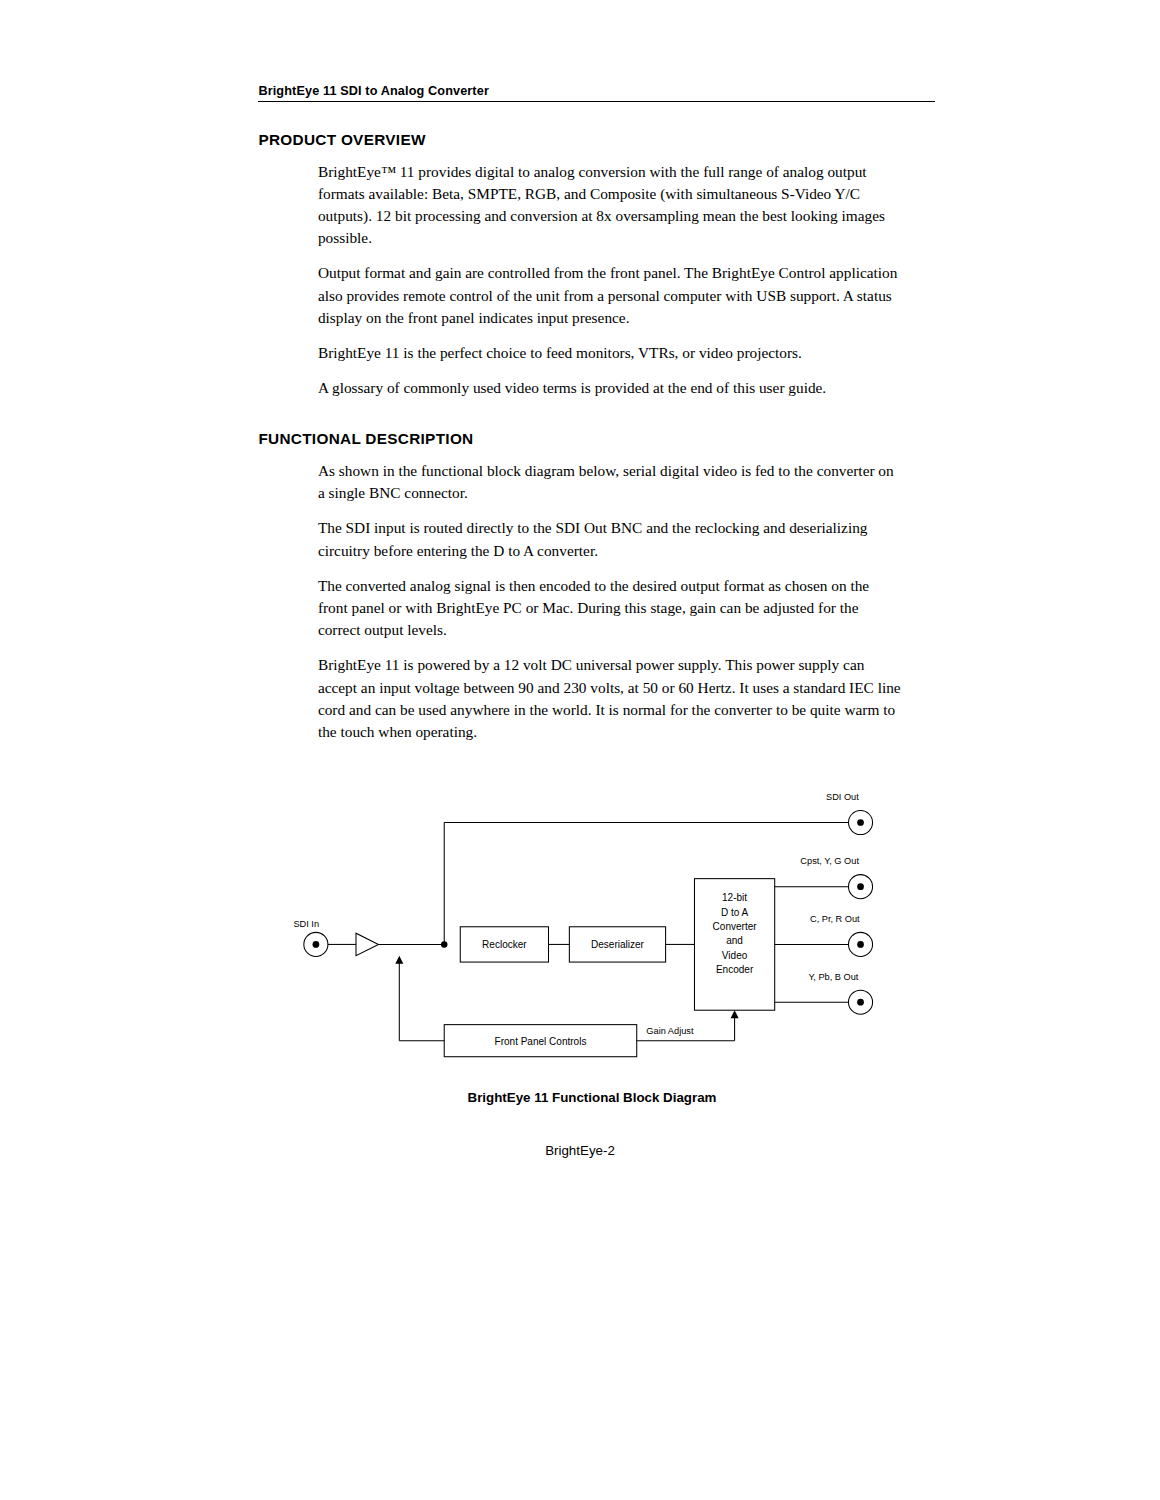BrightEye 11 SDI to Analog Converter
PRODUCT OVERVIEW
BrightEye™ 11 provides digital to analog conversion with the full range of analog output formats available: Beta, SMPTE, RGB, and Composite (with simultaneous S-Video Y/C outputs). 12 bit processing and conversion at 8x oversampling mean the best looking images possible.
Output format and gain are controlled from the front panel. The BrightEye Control application also provides remote control of the unit from a personal computer with USB support. A status display on the front panel indicates input presence.
BrightEye 11 is the perfect choice to feed monitors, VTRs, or video projectors.
A glossary of commonly used video terms is provided at the end of this user guide.
FUNCTIONAL DESCRIPTION
As shown in the functional block diagram below, serial digital video is fed to the converter on a single BNC connector.
The SDI input is routed directly to the SDI Out BNC and the reclocking and deserializing circuitry before entering the D to A converter.
The converted analog signal is then encoded to the desired output format as chosen on the front panel or with BrightEye PC or Mac. During this stage, gain can be adjusted for the correct output levels.
BrightEye 11 is powered by a 12 volt DC universal power supply. This power supply can accept an input voltage between 90 and 230 volts, at 50 or 60 Hertz. It uses a standard IEC line cord and can be used anywhere in the world. It is normal for the converter to be quite warm to the touch when operating.
SDI In SDI Out Reclocker Deserializer 12-bit D to A Converter and Video Encoder Cpst, Y, G Out C, Pr, R Out Y, Pb, B Out Front Panel Controls Gain Adjust
BrightEye 11 Functional Block Diagram
BrightEye-2